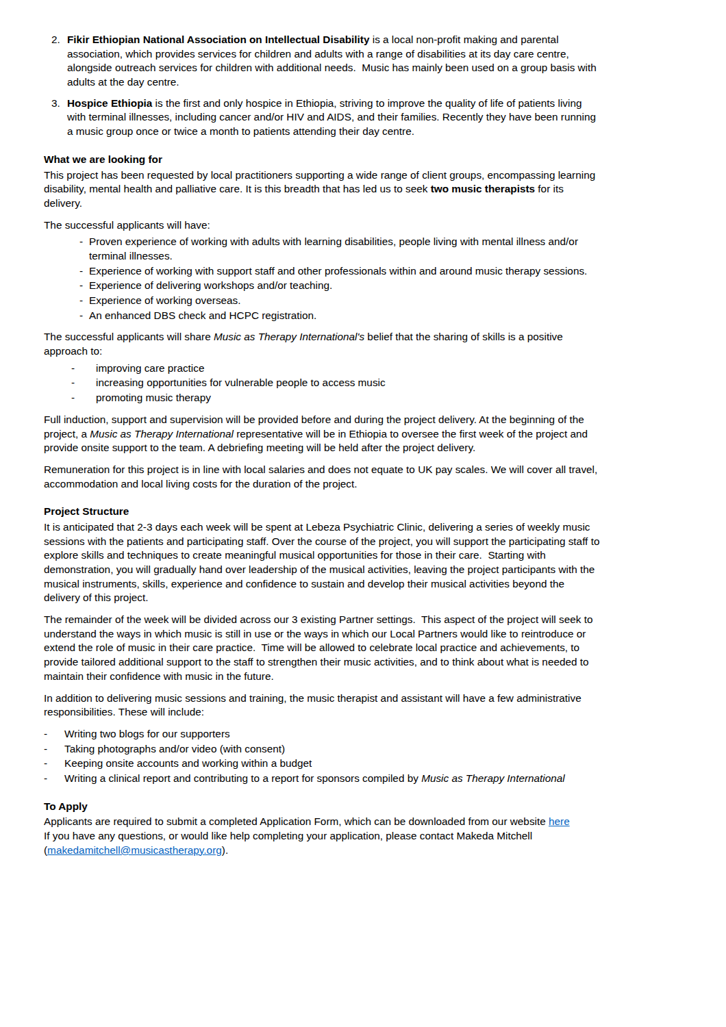Fikir Ethiopian National Association on Intellectual Disability is a local non-profit making and parental association, which provides services for children and adults with a range of disabilities at its day care centre, alongside outreach services for children with additional needs. Music has mainly been used on a group basis with adults at the day centre.
Hospice Ethiopia is the first and only hospice in Ethiopia, striving to improve the quality of life of patients living with terminal illnesses, including cancer and/or HIV and AIDS, and their families. Recently they have been running a music group once or twice a month to patients attending their day centre.
What we are looking for
This project has been requested by local practitioners supporting a wide range of client groups, encompassing learning disability, mental health and palliative care. It is this breadth that has led us to seek two music therapists for its delivery.
The successful applicants will have:
Proven experience of working with adults with learning disabilities, people living with mental illness and/or terminal illnesses.
Experience of working with support staff and other professionals within and around music therapy sessions.
Experience of delivering workshops and/or teaching.
Experience of working overseas.
An enhanced DBS check and HCPC registration.
The successful applicants will share Music as Therapy International's belief that the sharing of skills is a positive approach to:
improving care practice
increasing opportunities for vulnerable people to access music
promoting music therapy
Full induction, support and supervision will be provided before and during the project delivery. At the beginning of the project, a Music as Therapy International representative will be in Ethiopia to oversee the first week of the project and provide onsite support to the team. A debriefing meeting will be held after the project delivery.
Remuneration for this project is in line with local salaries and does not equate to UK pay scales. We will cover all travel, accommodation and local living costs for the duration of the project.
Project Structure
It is anticipated that 2-3 days each week will be spent at Lebeza Psychiatric Clinic, delivering a series of weekly music sessions with the patients and participating staff. Over the course of the project, you will support the participating staff to explore skills and techniques to create meaningful musical opportunities for those in their care. Starting with demonstration, you will gradually hand over leadership of the musical activities, leaving the project participants with the musical instruments, skills, experience and confidence to sustain and develop their musical activities beyond the delivery of this project.
The remainder of the week will be divided across our 3 existing Partner settings. This aspect of the project will seek to understand the ways in which music is still in use or the ways in which our Local Partners would like to reintroduce or extend the role of music in their care practice. Time will be allowed to celebrate local practice and achievements, to provide tailored additional support to the staff to strengthen their music activities, and to think about what is needed to maintain their confidence with music in the future.
In addition to delivering music sessions and training, the music therapist and assistant will have a few administrative responsibilities. These will include:
Writing two blogs for our supporters
Taking photographs and/or video (with consent)
Keeping onsite accounts and working within a budget
Writing a clinical report and contributing to a report for sponsors compiled by Music as Therapy International
To Apply
Applicants are required to submit a completed Application Form, which can be downloaded from our website here
If you have any questions, or would like help completing your application, please contact Makeda Mitchell (makedamitchell@musicastherapy.org).